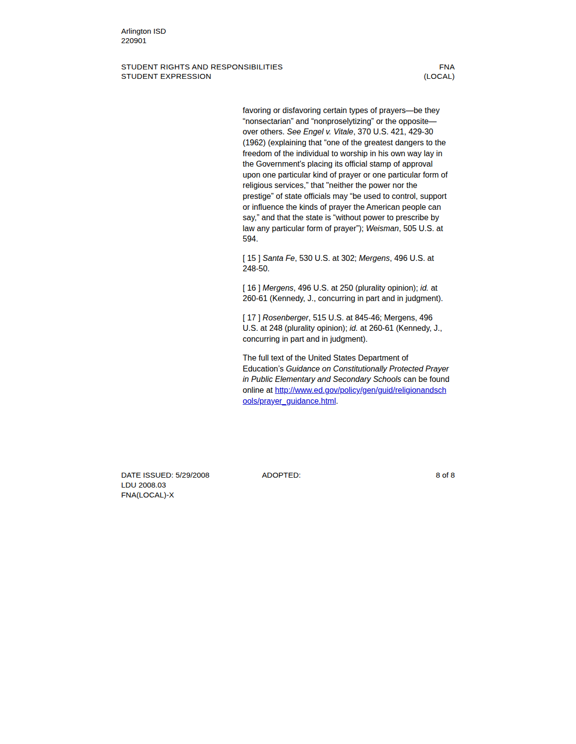Arlington ISD
220901
STUDENT RIGHTS AND RESPONSIBILITIES
STUDENT EXPRESSION
FNA
(LOCAL)
favoring or disfavoring certain types of prayers—be they “nonsectarian” and “nonproselytizing” or the opposite—over others. See Engel v. Vitale, 370 U.S. 421, 429-30 (1962) (explaining that “one of the greatest dangers to the freedom of the individual to worship in his own way lay in the Government's placing its official stamp of approval upon one particular kind of prayer or one particular form of religious services,” that "neither the power nor the prestige” of state officials may “be used to control, support or influence the kinds of prayer the American people can say,” and that the state is “without power to prescribe by law any particular form of prayer”); Weisman, 505 U.S. at 594.
[ 15 ] Santa Fe, 530 U.S. at 302; Mergens, 496 U.S. at 248-50.
[ 16 ] Mergens, 496 U.S. at 250 (plurality opinion); id. at 260-61 (Kennedy, J., concurring in part and in judgment).
[ 17 ] Rosenberger, 515 U.S. at 845-46; Mergens, 496 U.S. at 248 (plurality opinion); id. at 260-61 (Kennedy, J., concurring in part and in judgment).
The full text of the United States Department of Education’s Guidance on Constitutionally Protected Prayer in Public Elementary and Secondary Schools can be found online at http://www.ed.gov/policy/gen/guid/religionandschools/prayer_guidance.html.
DATE ISSUED: 5/29/2008 ADOPTED: 8 of 8
LDU 2008.03
FNA(LOCAL)-X